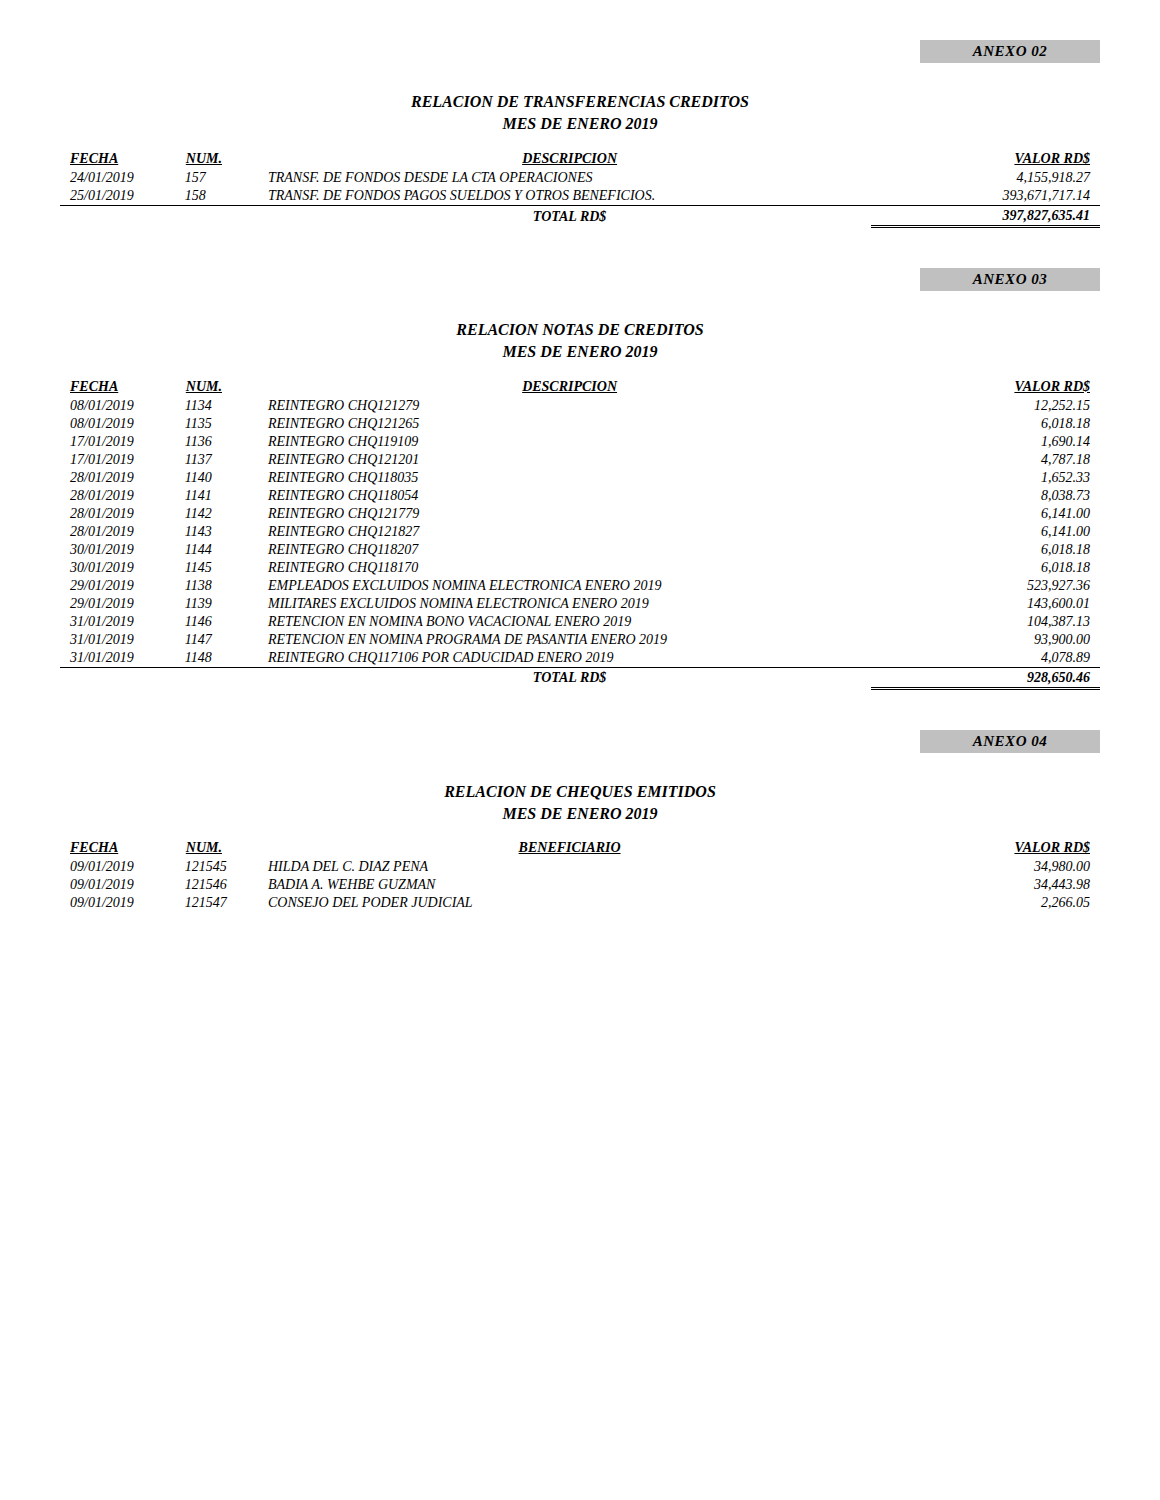ANEXO 02
RELACION DE TRANSFERENCIAS CREDITOS MES DE ENERO 2019
| FECHA | NUM. | DESCRIPCION | VALOR RD$ |
| --- | --- | --- | --- |
| 24/01/2019 | 157 | TRANSF. DE FONDOS DESDE LA CTA OPERACIONES | 4,155,918.27 |
| 25/01/2019 | 158 | TRANSF. DE FONDOS PAGOS SUELDOS Y OTROS BENEFICIOS. | 393,671,717.14 |
| | | TOTAL RD$ | 397,827,635.41 |
ANEXO 03
RELACION NOTAS DE CREDITOS MES DE ENERO 2019
| FECHA | NUM. | DESCRIPCION | VALOR RD$ |
| --- | --- | --- | --- |
| 08/01/2019 | 1134 | REINTEGRO CHQ121279 | 12,252.15 |
| 08/01/2019 | 1135 | REINTEGRO CHQ121265 | 6,018.18 |
| 17/01/2019 | 1136 | REINTEGRO CHQ119109 | 1,690.14 |
| 17/01/2019 | 1137 | REINTEGRO CHQ121201 | 4,787.18 |
| 28/01/2019 | 1140 | REINTEGRO CHQ118035 | 1,652.33 |
| 28/01/2019 | 1141 | REINTEGRO CHQ118054 | 8,038.73 |
| 28/01/2019 | 1142 | REINTEGRO CHQ121779 | 6,141.00 |
| 28/01/2019 | 1143 | REINTEGRO CHQ121827 | 6,141.00 |
| 30/01/2019 | 1144 | REINTEGRO CHQ118207 | 6,018.18 |
| 30/01/2019 | 1145 | REINTEGRO CHQ118170 | 6,018.18 |
| 29/01/2019 | 1138 | EMPLEADOS EXCLUIDOS NOMINA ELECTRONICA ENERO 2019 | 523,927.36 |
| 29/01/2019 | 1139 | MILITARES EXCLUIDOS NOMINA ELECTRONICA ENERO 2019 | 143,600.01 |
| 31/01/2019 | 1146 | RETENCION EN NOMINA BONO VACACIONAL ENERO 2019 | 104,387.13 |
| 31/01/2019 | 1147 | RETENCION EN NOMINA PROGRAMA DE PASANTIA ENERO 2019 | 93,900.00 |
| 31/01/2019 | 1148 | REINTEGRO CHQ117106 POR CADUCIDAD ENERO 2019 | 4,078.89 |
| | | TOTAL RD$ | 928,650.46 |
ANEXO 04
RELACION DE CHEQUES EMITIDOS MES DE ENERO 2019
| FECHA | NUM. | BENEFICIARIO | VALOR RD$ |
| --- | --- | --- | --- |
| 09/01/2019 | 121545 | HILDA DEL C. DIAZ PENA | 34,980.00 |
| 09/01/2019 | 121546 | BADIA A. WEHBE GUZMAN | 34,443.98 |
| 09/01/2019 | 121547 | CONSEJO DEL PODER JUDICIAL | 2,266.05 |